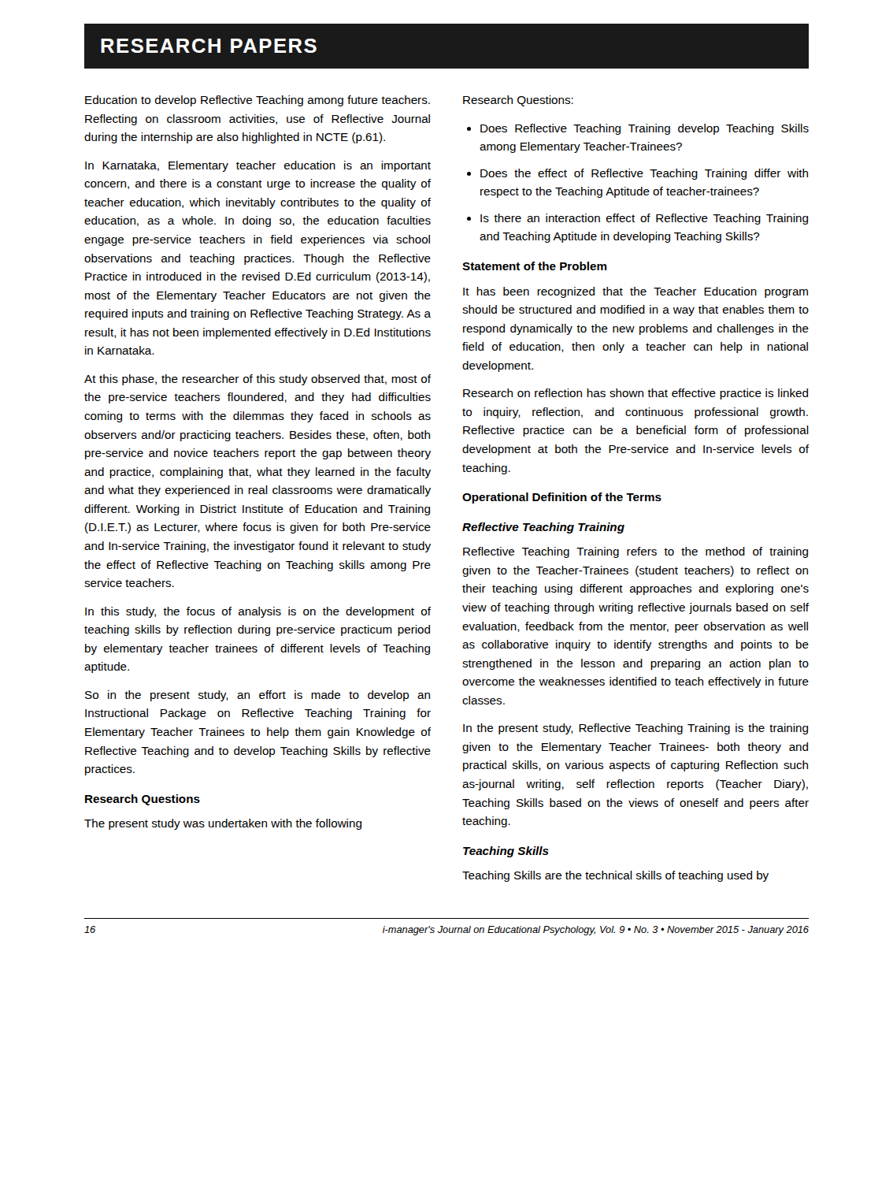RESEARCH PAPERS
Education to develop Reflective Teaching among future teachers. Reflecting on classroom activities, use of Reflective Journal during the internship are also highlighted in NCTE (p.61).
In Karnataka, Elementary teacher education is an important concern, and there is a constant urge to increase the quality of teacher education, which inevitably contributes to the quality of education, as a whole. In doing so, the education faculties engage pre-service teachers in field experiences via school observations and teaching practices. Though the Reflective Practice in introduced in the revised D.Ed curriculum (2013-14), most of the Elementary Teacher Educators are not given the required inputs and training on Reflective Teaching Strategy. As a result, it has not been implemented effectively in D.Ed Institutions in Karnataka.
At this phase, the researcher of this study observed that, most of the pre-service teachers floundered, and they had difficulties coming to terms with the dilemmas they faced in schools as observers and/or practicing teachers. Besides these, often, both pre-service and novice teachers report the gap between theory and practice, complaining that, what they learned in the faculty and what they experienced in real classrooms were dramatically different. Working in District Institute of Education and Training (D.I.E.T.) as Lecturer, where focus is given for both Pre-service and In-service Training, the investigator found it relevant to study the effect of Reflective Teaching on Teaching skills among Pre service teachers.
In this study, the focus of analysis is on the development of teaching skills by reflection during pre-service practicum period by elementary teacher trainees of different levels of Teaching aptitude.
So in the present study, an effort is made to develop an Instructional Package on Reflective Teaching Training for Elementary Teacher Trainees to help them gain Knowledge of Reflective Teaching and to develop Teaching Skills by reflective practices.
Research Questions
The present study was undertaken with the following
Research Questions:
Does Reflective Teaching Training develop Teaching Skills among Elementary Teacher-Trainees?
Does the effect of Reflective Teaching Training differ with respect to the Teaching Aptitude of teacher-trainees?
Is there an interaction effect of Reflective Teaching Training and Teaching Aptitude in developing Teaching Skills?
Statement of the Problem
It has been recognized that the Teacher Education program should be structured and modified in a way that enables them to respond dynamically to the new problems and challenges in the field of education, then only a teacher can help in national development.
Research on reflection has shown that effective practice is linked to inquiry, reflection, and continuous professional growth. Reflective practice can be a beneficial form of professional development at both the Pre-service and In-service levels of teaching.
Operational Definition of the Terms
Reflective Teaching Training
Reflective Teaching Training refers to the method of training given to the Teacher-Trainees (student teachers) to reflect on their teaching using different approaches and exploring one's view of teaching through writing reflective journals based on self evaluation, feedback from the mentor, peer observation as well as collaborative inquiry to identify strengths and points to be strengthened in the lesson and preparing an action plan to overcome the weaknesses identified to teach effectively in future classes.
In the present study, Reflective Teaching Training is the training given to the Elementary Teacher Trainees- both theory and practical skills, on various aspects of capturing Reflection such as-journal writing, self reflection reports (Teacher Diary), Teaching Skills based on the views of oneself and peers after teaching.
Teaching Skills
Teaching Skills are the technical skills of teaching used by
16 i-manager's Journal on Educational Psychology, Vol. 9 • No. 3 • November 2015 - January 2016